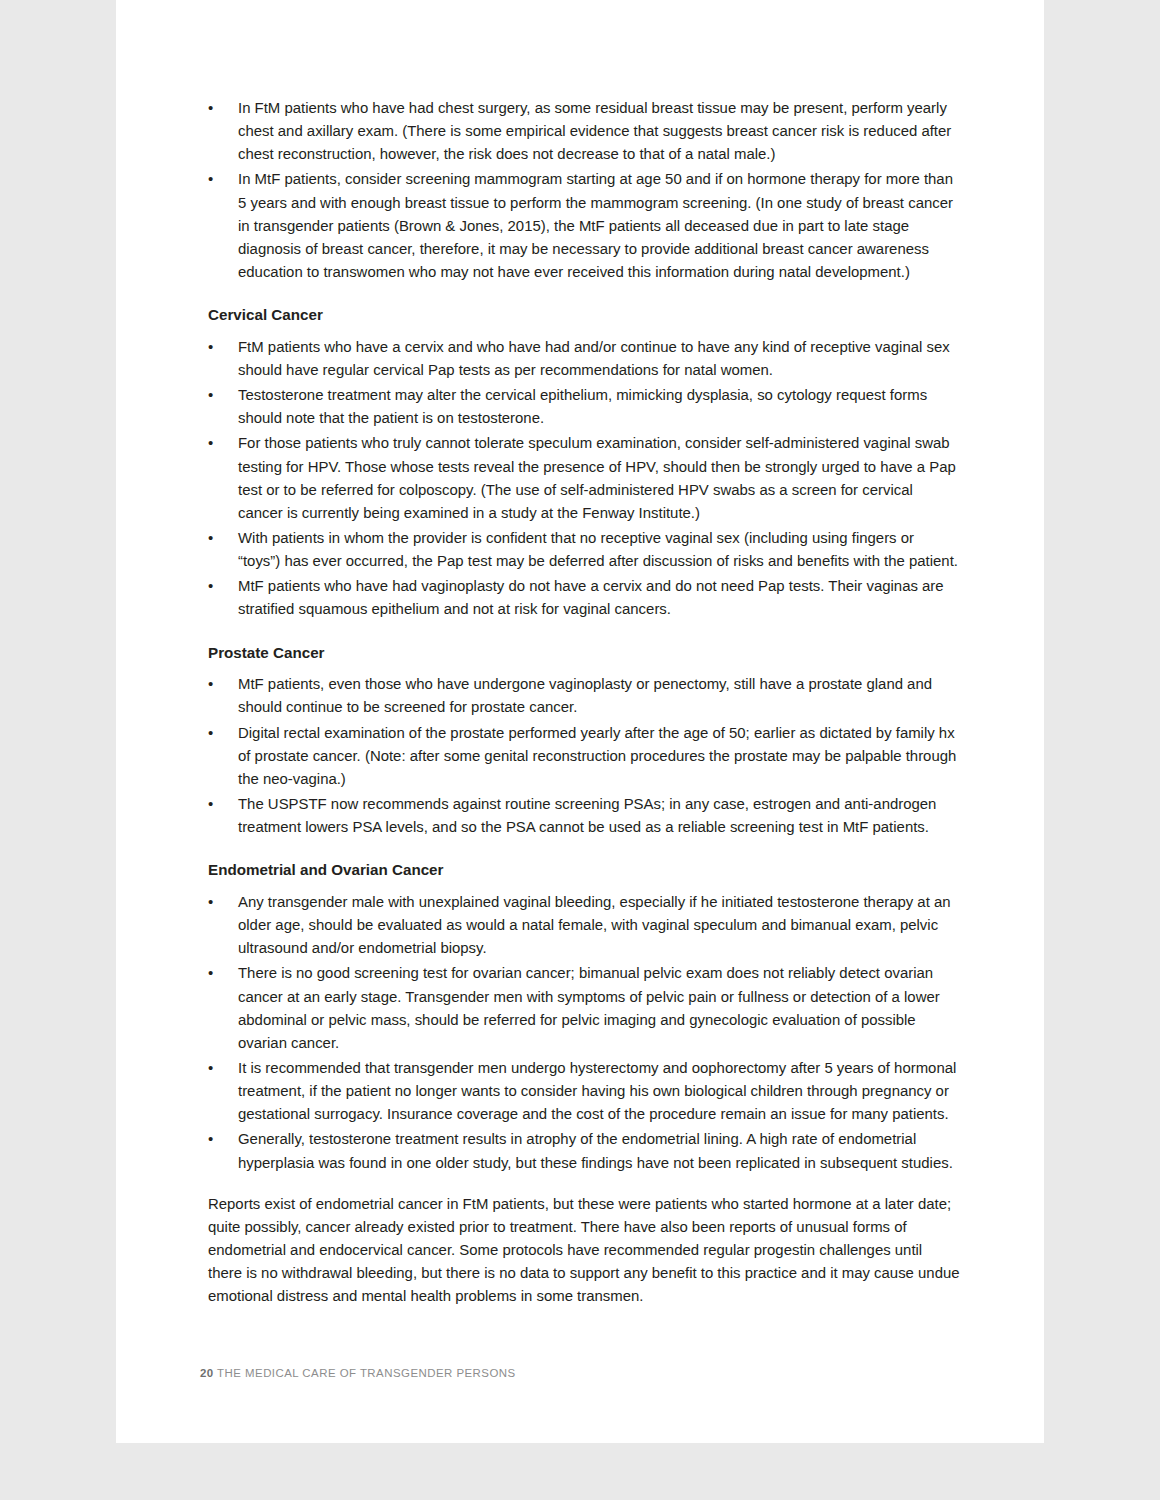In FtM patients who have had chest surgery, as some residual breast tissue may be present, perform yearly chest and axillary exam. (There is some empirical evidence that suggests breast cancer risk is reduced after chest reconstruction, however, the risk does not decrease to that of a natal male.)
In MtF patients, consider screening mammogram starting at age 50 and if on hormone therapy for more than 5 years and with enough breast tissue to perform the mammogram screening. (In one study of breast cancer in transgender patients (Brown & Jones, 2015), the MtF patients all deceased due in part to late stage diagnosis of breast cancer, therefore, it may be necessary to provide additional breast cancer awareness education to transwomen who may not have ever received this information during natal development.)
Cervical Cancer
FtM patients who have a cervix and who have had and/or continue to have any kind of receptive vaginal sex should have regular cervical Pap tests as per recommendations for natal women.
Testosterone treatment may alter the cervical epithelium, mimicking dysplasia, so cytology request forms should note that the patient is on testosterone.
For those patients who truly cannot tolerate speculum examination, consider self-administered vaginal swab testing for HPV. Those whose tests reveal the presence of HPV, should then be strongly urged to have a Pap test or to be referred for colposcopy. (The use of self-administered HPV swabs as a screen for cervical cancer is currently being examined in a study at the Fenway Institute.)
With patients in whom the provider is confident that no receptive vaginal sex (including using fingers or “toys”) has ever occurred, the Pap test may be deferred after discussion of risks and benefits with the patient.
MtF patients who have had vaginoplasty do not have a cervix and do not need Pap tests. Their vaginas are stratified squamous epithelium and not at risk for vaginal cancers.
Prostate Cancer
MtF patients, even those who have undergone vaginoplasty or penectomy, still have a prostate gland and should continue to be screened for prostate cancer.
Digital rectal examination of the prostate performed yearly after the age of 50; earlier as dictated by family hx of prostate cancer. (Note: after some genital reconstruction procedures the prostate may be palpable through the neo-vagina.)
The USPSTF now recommends against routine screening PSAs; in any case, estrogen and anti-androgen treatment lowers PSA levels, and so the PSA cannot be used as a reliable screening test in MtF patients.
Endometrial and Ovarian Cancer
Any transgender male with unexplained vaginal bleeding, especially if he initiated testosterone therapy at an older age, should be evaluated as would a natal female, with vaginal speculum and bimanual exam, pelvic ultrasound and/or endometrial biopsy.
There is no good screening test for ovarian cancer; bimanual pelvic exam does not reliably detect ovarian cancer at an early stage. Transgender men with symptoms of pelvic pain or fullness or detection of a lower abdominal or pelvic mass, should be referred for pelvic imaging and gynecologic evaluation of possible ovarian cancer.
It is recommended that transgender men undergo hysterectomy and oophorectomy after 5 years of hormonal treatment, if the patient no longer wants to consider having his own biological children through pregnancy or gestational surrogacy. Insurance coverage and the cost of the procedure remain an issue for many patients.
Generally, testosterone treatment results in atrophy of the endometrial lining. A high rate of endometrial hyperplasia was found in one older study, but these findings have not been replicated in subsequent studies.
Reports exist of endometrial cancer in FtM patients, but these were patients who started hormone at a later date; quite possibly, cancer already existed prior to treatment. There have also been reports of unusual forms of endometrial and endocervical cancer. Some protocols have recommended regular progestin challenges until there is no withdrawal bleeding, but there is no data to support any benefit to this practice and it may cause undue emotional distress and mental health problems in some transmen.
20 THE MEDICAL CARE OF TRANSGENDER PERSONS